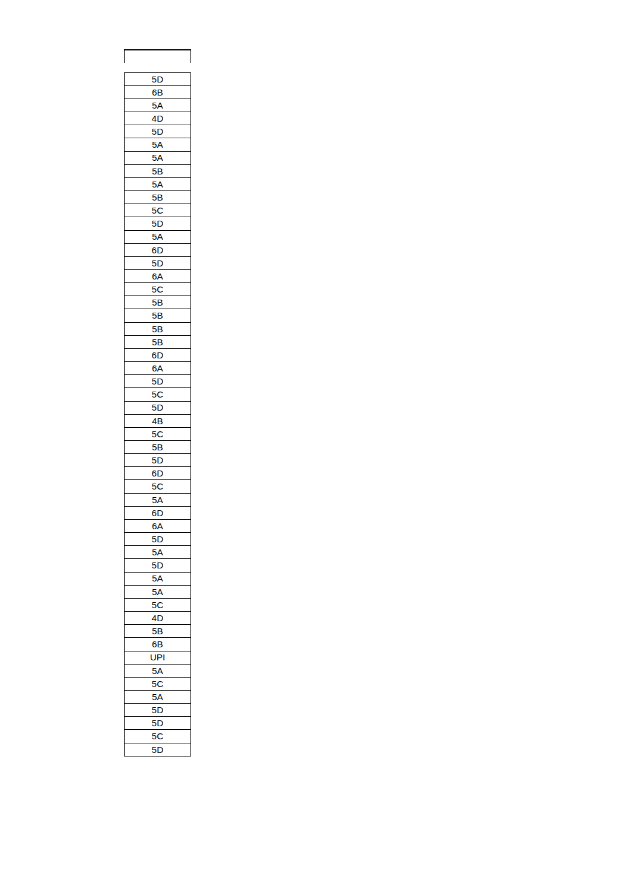| 5D |
| 6B |
| 5A |
| 4D |
| 5D |
| 5A |
| 5A |
| 5B |
| 5A |
| 5B |
| 5C |
| 5D |
| 5A |
| 6D |
| 5D |
| 6A |
| 5C |
| 5B |
| 5B |
| 5B |
| 5B |
| 6D |
| 6A |
| 5D |
| 5C |
| 5D |
| 4B |
| 5C |
| 5B |
| 5D |
| 6D |
| 5C |
| 5A |
| 6D |
| 6A |
| 5D |
| 5A |
| 5D |
| 5A |
| 5A |
| 5C |
| 4D |
| 5B |
| 6B |
| UPI |
| 5A |
| 5C |
| 5A |
| 5D |
| 5D |
| 5C |
| 5D |